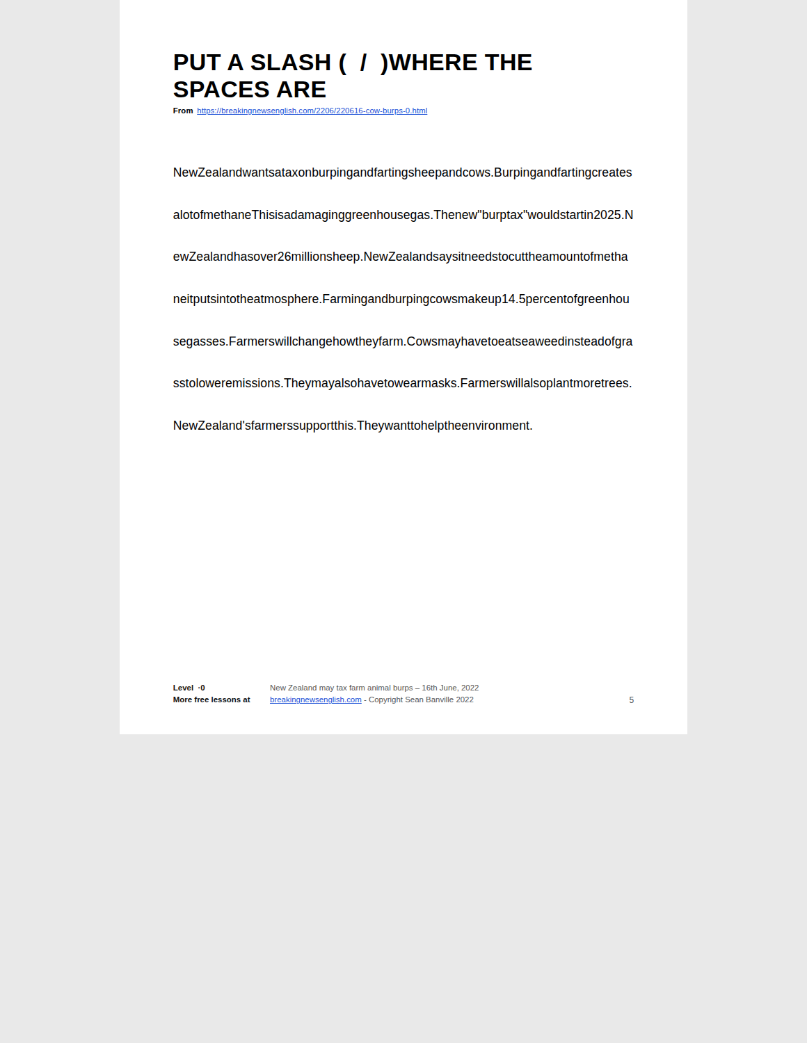PUT A SLASH ( / )WHERE THE SPACES ARE
From https://breakingnewsenglish.com/2206/220616-cow-burps-0.html
NewZealandwantsataxonburpingandfartingsheepandcows.BurpingandfartingcreatesalotofmethaneThisisadamaginggreenhousegas.Thenew"burptax"wouldstartin2025.NewZealandhasover26millionsheep.NewZealandsaysitneedstocuttheamountofmethaneitputsintotheatmosphere.Farmingandburpingcowsmakeup14.5percentofgreenhousegasses.Farmerswillchangehowtheyfarm.Cowsmayhavetoeatseaweedinsteadofgrasstoloweremissions.Theymayalsohavetowearmasks.Farmerswillalsoplantmoretrees.NewZealand'sfarmerssupportthis.Theywanttohelptheenvironment.
Level ·0 New Zealand may tax farm animal burps – 16th June, 2022
More free lessons at breakingnewsenglish.com - Copyright Sean Banville 2022 5